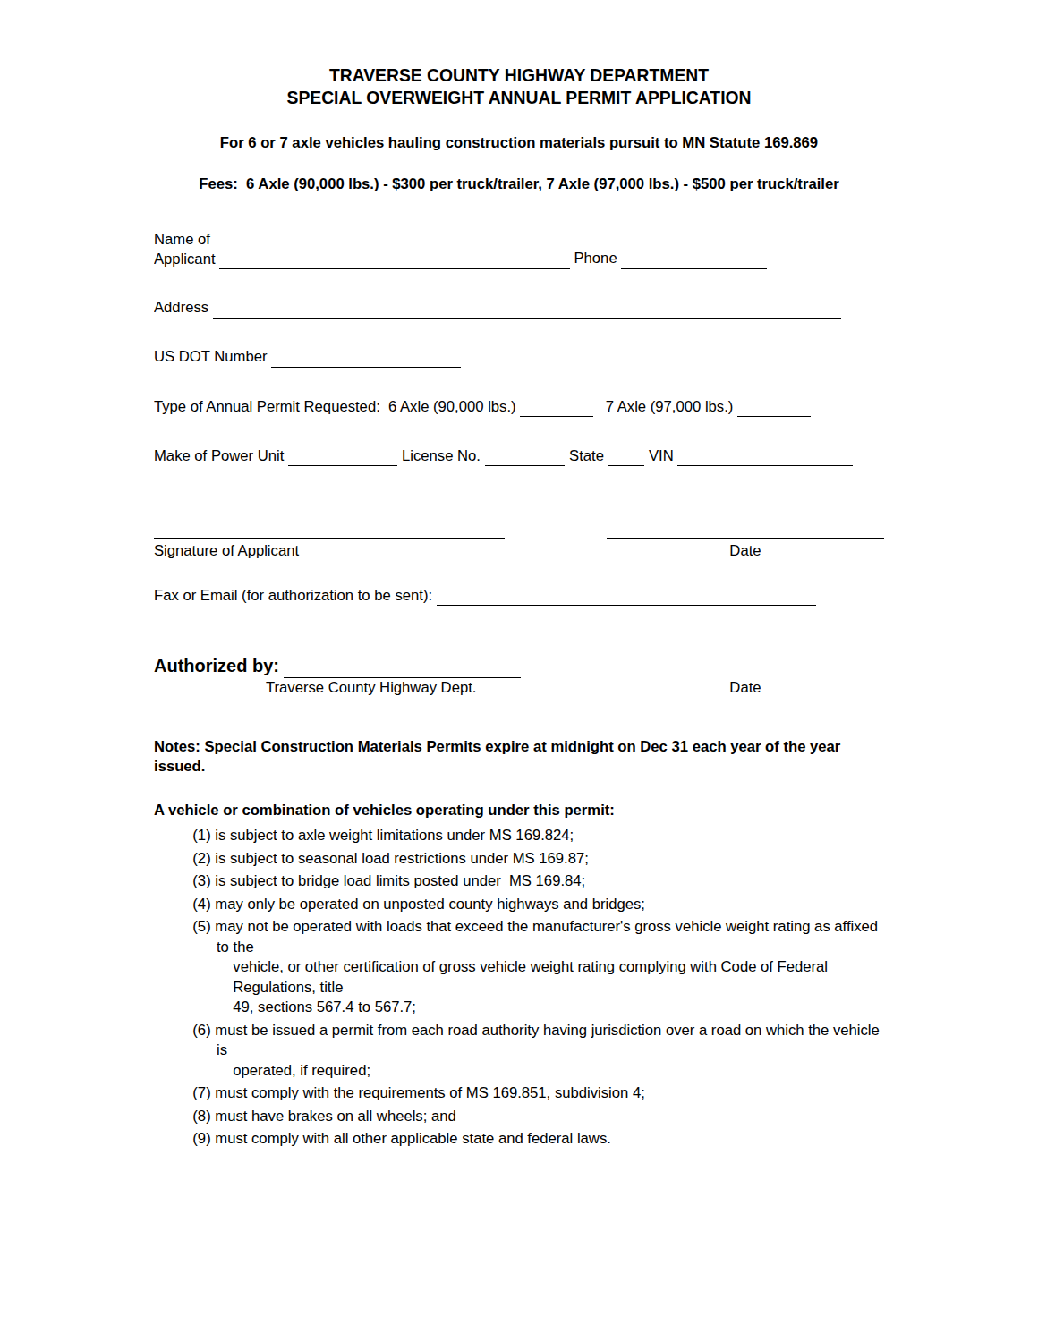TRAVERSE COUNTY HIGHWAY DEPARTMENT
SPECIAL OVERWEIGHT ANNUAL PERMIT APPLICATION
For 6 or 7 axle vehicles hauling construction materials pursuit to MN Statute 169.869
Fees: 6 Axle (90,000 lbs.) - $300 per truck/trailer, 7 Axle (97,000 lbs.) - $500 per truck/trailer
Name of
Applicant Phone
Address
US DOT Number
Type of Annual Permit Requested: 6 Axle (90,000 lbs.) 7 Axle (97,000 lbs.)
Make of Power Unit License No. State VIN
Signature of Applicant
Date
Fax or Email (for authorization to be sent):
Authorized by:
Traverse County Highway Dept.
Date
Notes: Special Construction Materials Permits expire at midnight on Dec 31 each year of the year issued.
A vehicle or combination of vehicles operating under this permit:
(1) is subject to axle weight limitations under MS 169.824;
(2) is subject to seasonal load restrictions under MS 169.87;
(3) is subject to bridge load limits posted under MS 169.84;
(4) may only be operated on unposted county highways and bridges;
(5) may not be operated with loads that exceed the manufacturer's gross vehicle weight rating as affixed to the vehicle, or other certification of gross vehicle weight rating complying with Code of Federal Regulations, title 49, sections 567.4 to 567.7;
(6) must be issued a permit from each road authority having jurisdiction over a road on which the vehicle is operated, if required;
(7) must comply with the requirements of MS 169.851, subdivision 4;
(8) must have brakes on all wheels; and
(9) must comply with all other applicable state and federal laws.